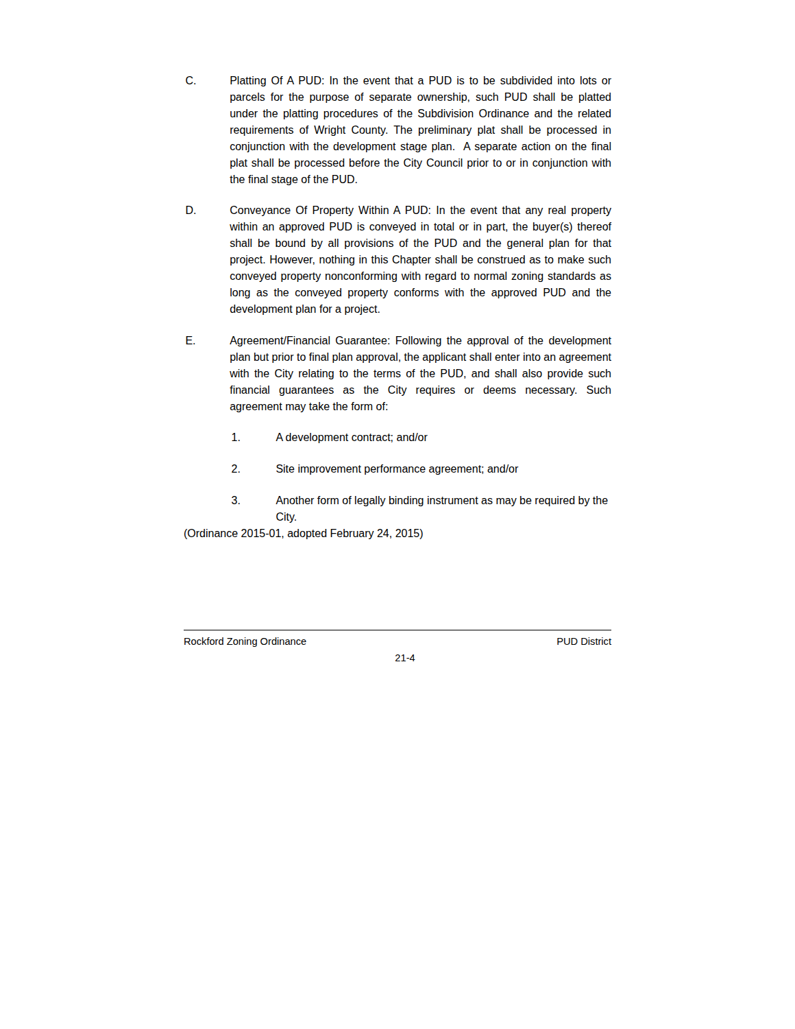C.
Platting Of A PUD: In the event that a PUD is to be subdivided into lots or parcels for the purpose of separate ownership, such PUD shall be platted under the platting procedures of the Subdivision Ordinance and the related requirements of Wright County. The preliminary plat shall be processed in conjunction with the development stage plan. A separate action on the final plat shall be processed before the City Council prior to or in conjunction with the final stage of the PUD.
D.
Conveyance Of Property Within A PUD: In the event that any real property within an approved PUD is conveyed in total or in part, the buyer(s) thereof shall be bound by all provisions of the PUD and the general plan for that project. However, nothing in this Chapter shall be construed as to make such conveyed property nonconforming with regard to normal zoning standards as long as the conveyed property conforms with the approved PUD and the development plan for a project.
E.
Agreement/Financial Guarantee: Following the approval of the development plan but prior to final plan approval, the applicant shall enter into an agreement with the City relating to the terms of the PUD, and shall also provide such financial guarantees as the City requires or deems necessary. Such agreement may take the form of:
1.
A development contract; and/or
2.
Site improvement performance agreement; and/or
3.
Another form of legally binding instrument as may be required by the City.
(Ordinance 2015-01, adopted February 24, 2015)
Rockford Zoning Ordinance PUD District
21-4